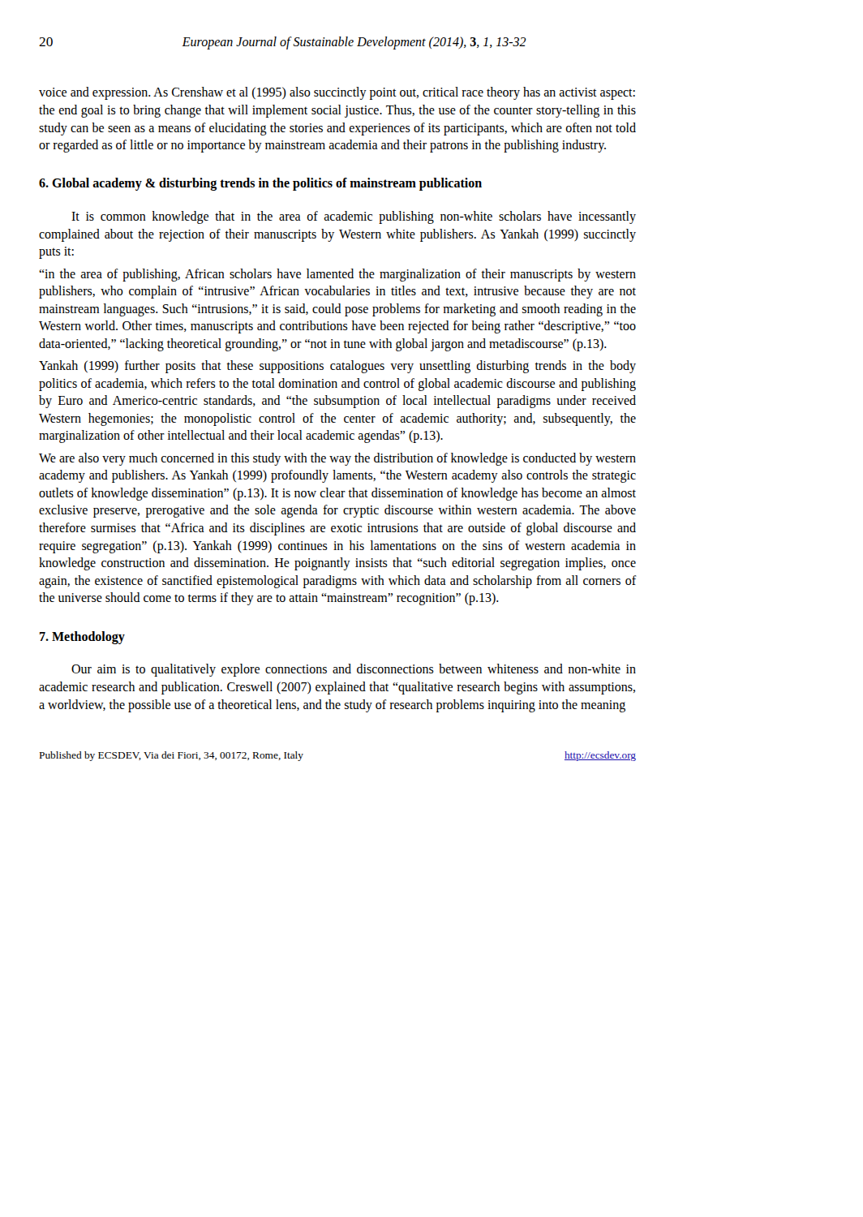20
European Journal of Sustainable Development (2014), 3, 1, 13-32
voice and expression. As Crenshaw et al (1995) also succinctly point out, critical race theory has an activist aspect: the end goal is to bring change that will implement social justice. Thus, the use of the counter story-telling in this study can be seen as a means of elucidating the stories and experiences of its participants, which are often not told or regarded as of little or no importance by mainstream academia and their patrons in the publishing industry.
6. Global academy & disturbing trends in the politics of mainstream publication
It is common knowledge that in the area of academic publishing non-white scholars have incessantly complained about the rejection of their manuscripts by Western white publishers. As Yankah (1999) succinctly puts it:
“in the area of publishing, African scholars have lamented the marginalization of their manuscripts by western publishers, who complain of “intrusive” African vocabularies in titles and text, intrusive because they are not mainstream languages. Such “intrusions,” it is said, could pose problems for marketing and smooth reading in the Western world. Other times, manuscripts and contributions have been rejected for being rather “descriptive,” “too data-oriented,” “lacking theoretical grounding,” or “not in tune with global jargon and metadiscourse” (p.13).
Yankah (1999) further posits that these suppositions catalogues very unsettling disturbing trends in the body politics of academia, which refers to the total domination and control of global academic discourse and publishing by Euro and Americo-centric standards, and “the subsumption of local intellectual paradigms under received Western hegemonies; the monopolistic control of the center of academic authority; and, subsequently, the marginalization of other intellectual and their local academic agendas” (p.13).
We are also very much concerned in this study with the way the distribution of knowledge is conducted by western academy and publishers. As Yankah (1999) profoundly laments, “the Western academy also controls the strategic outlets of knowledge dissemination” (p.13). It is now clear that dissemination of knowledge has become an almost exclusive preserve, prerogative and the sole agenda for cryptic discourse within western academia. The above therefore surmises that “Africa and its disciplines are exotic intrusions that are outside of global discourse and require segregation” (p.13). Yankah (1999) continues in his lamentations on the sins of western academia in knowledge construction and dissemination. He poignantly insists that “such editorial segregation implies, once again, the existence of sanctified epistemological paradigms with which data and scholarship from all corners of the universe should come to terms if they are to attain “mainstream” recognition” (p.13).
7. Methodology
Our aim is to qualitatively explore connections and disconnections between whiteness and non-white in academic research and publication. Creswell (2007) explained that “qualitative research begins with assumptions, a worldview, the possible use of a theoretical lens, and the study of research problems inquiring into the meaning
Published by ECSDEV, Via dei Fiori, 34, 00172, Rome, Italy
http://ecsdev.org